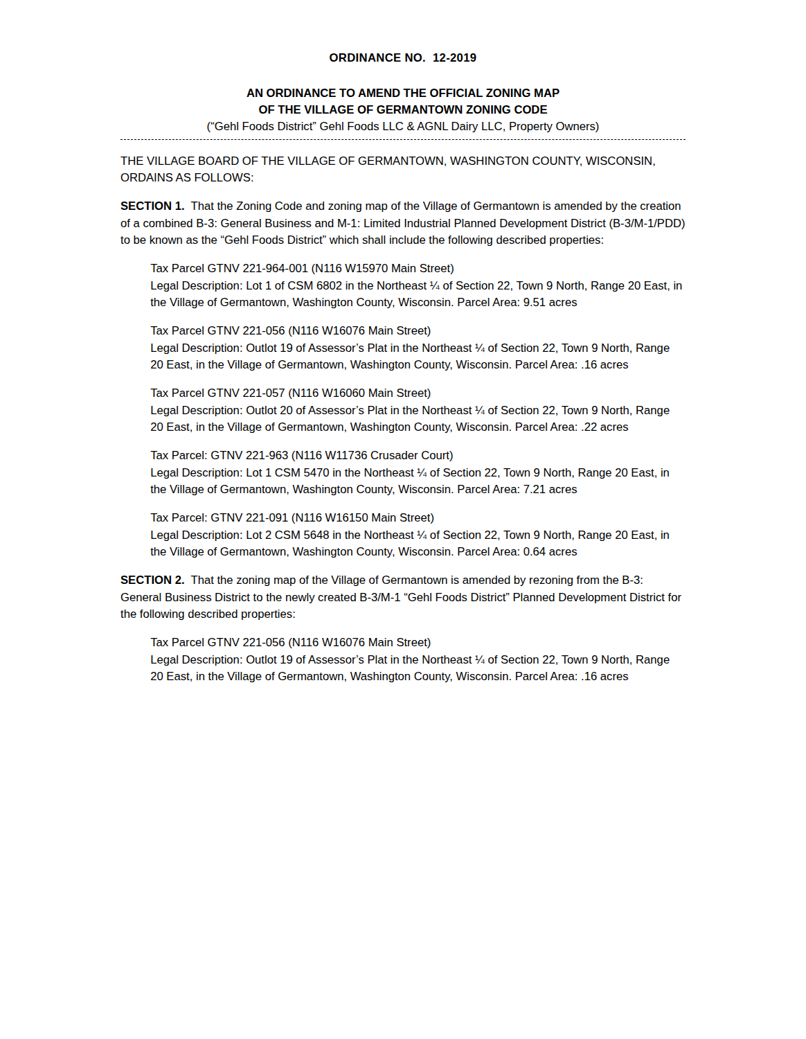ORDINANCE NO. 12-2019
AN ORDINANCE TO AMEND THE OFFICIAL ZONING MAP OF THE VILLAGE OF GERMANTOWN ZONING CODE (“Gehl Foods District” Gehl Foods LLC & AGNL Dairy LLC, Property Owners)
THE VILLAGE BOARD OF THE VILLAGE OF GERMANTOWN, WASHINGTON COUNTY, WISCONSIN, ORDAINS AS FOLLOWS:
SECTION 1. That the Zoning Code and zoning map of the Village of Germantown is amended by the creation of a combined B-3: General Business and M-1: Limited Industrial Planned Development District (B-3/M-1/PDD) to be known as the “Gehl Foods District” which shall include the following described properties:
Tax Parcel GTNV 221-964-001 (N116 W15970 Main Street)
Legal Description: Lot 1 of CSM 6802 in the Northeast ¼ of Section 22, Town 9 North, Range 20 East, in the Village of Germantown, Washington County, Wisconsin. Parcel Area: 9.51 acres
Tax Parcel GTNV 221-056 (N116 W16076 Main Street)
Legal Description: Outlot 19 of Assessor’s Plat in the Northeast ¼ of Section 22, Town 9 North, Range 20 East, in the Village of Germantown, Washington County, Wisconsin. Parcel Area: .16 acres
Tax Parcel GTNV 221-057 (N116 W16060 Main Street)
Legal Description: Outlot 20 of Assessor’s Plat in the Northeast ¼ of Section 22, Town 9 North, Range 20 East, in the Village of Germantown, Washington County, Wisconsin. Parcel Area: .22 acres
Tax Parcel: GTNV 221-963 (N116 W11736 Crusader Court)
Legal Description: Lot 1 CSM 5470 in the Northeast ¼ of Section 22, Town 9 North, Range 20 East, in the Village of Germantown, Washington County, Wisconsin. Parcel Area: 7.21 acres
Tax Parcel: GTNV 221-091 (N116 W16150 Main Street)
Legal Description: Lot 2 CSM 5648 in the Northeast ¼ of Section 22, Town 9 North, Range 20 East, in the Village of Germantown, Washington County, Wisconsin. Parcel Area: 0.64 acres
SECTION 2. That the zoning map of the Village of Germantown is amended by rezoning from the B-3: General Business District to the newly created B-3/M-1 “Gehl Foods District” Planned Development District for the following described properties:
Tax Parcel GTNV 221-056 (N116 W16076 Main Street)
Legal Description: Outlot 19 of Assessor’s Plat in the Northeast ¼ of Section 22, Town 9 North, Range 20 East, in the Village of Germantown, Washington County, Wisconsin. Parcel Area: .16 acres